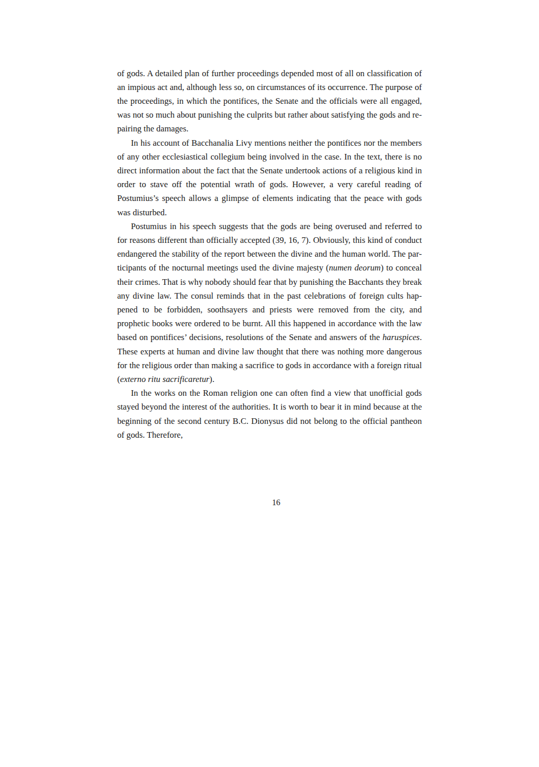of gods. A detailed plan of further proceedings depended most of all on classification of an impious act and, although less so, on circumstances of its occurrence. The purpose of the proceedings, in which the pontifices, the Senate and the officials were all engaged, was not so much about punishing the culprits but rather about satisfying the gods and repairing the damages.
In his account of Bacchanalia Livy mentions neither the pontifices nor the members of any other ecclesiastical collegium being involved in the case. In the text, there is no direct information about the fact that the Senate undertook actions of a religious kind in order to stave off the potential wrath of gods. However, a very careful reading of Postumius’s speech allows a glimpse of elements indicating that the peace with gods was disturbed.
Postumius in his speech suggests that the gods are being overused and referred to for reasons different than officially accepted (39, 16, 7). Obviously, this kind of conduct endangered the stability of the report between the divine and the human world. The participants of the nocturnal meetings used the divine majesty (numen deorum) to conceal their crimes. That is why nobody should fear that by punishing the Bacchants they break any divine law. The consul reminds that in the past celebrations of foreign cults happened to be forbidden, soothsayers and priests were removed from the city, and prophetic books were ordered to be burnt. All this happened in accordance with the law based on pontifices’ decisions, resolutions of the Senate and answers of the haruspices. These experts at human and divine law thought that there was nothing more dangerous for the religious order than making a sacrifice to gods in accordance with a foreign ritual (externo ritu sacrificaretur).
In the works on the Roman religion one can often find a view that unofficial gods stayed beyond the interest of the authorities. It is worth to bear it in mind because at the beginning of the second century B.C. Dionysus did not belong to the official pantheon of gods. Therefore,
16